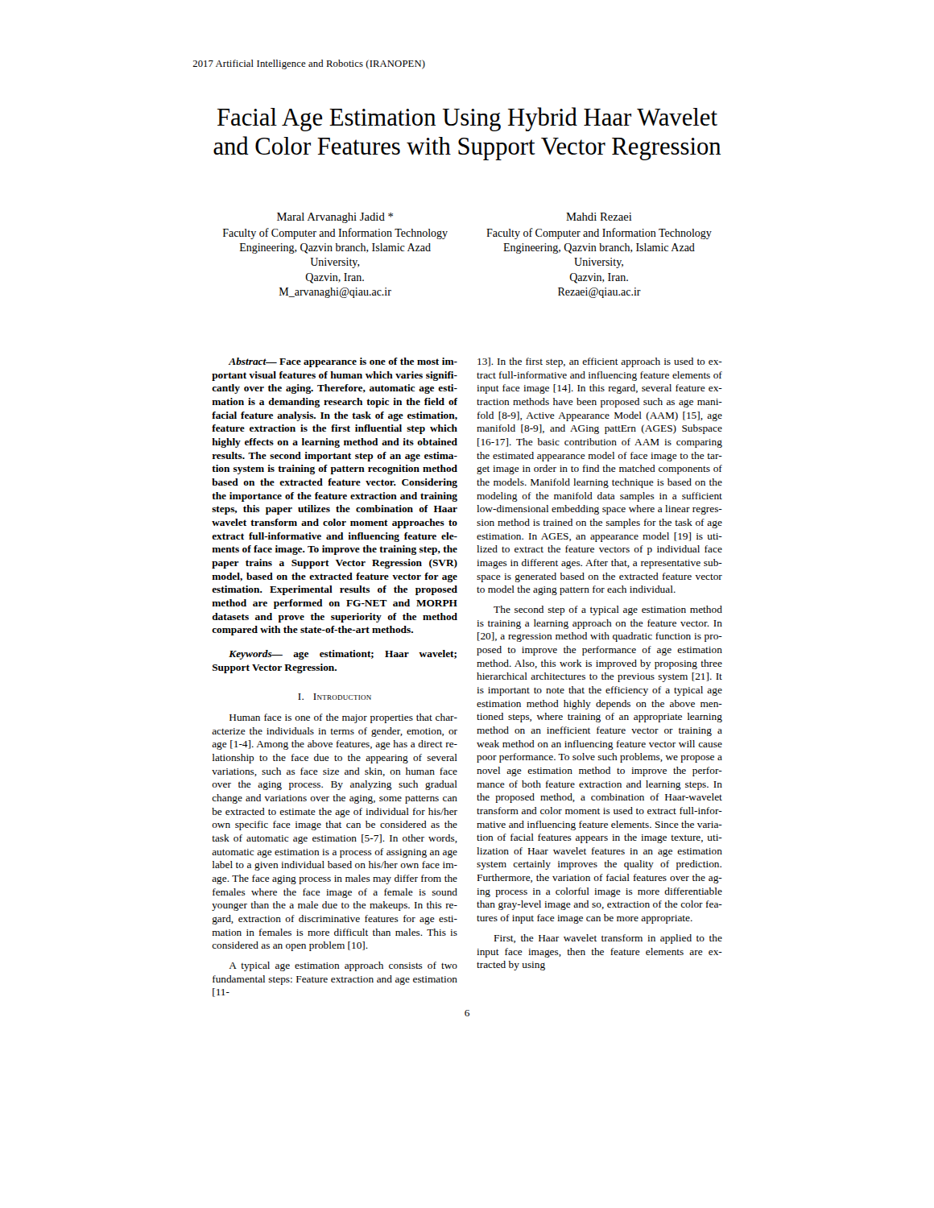2017 Artificial Intelligence and Robotics (IRANOPEN)
Facial Age Estimation Using Hybrid Haar Wavelet
and Color Features with Support Vector Regression
Maral Arvanaghi Jadid *
Faculty of Computer and Information Technology
Engineering, Qazvin branch, Islamic Azad University,
Qazvin, Iran.
M_arvanaghi@qiau.ac.ir
Mahdi Rezaei
Faculty of Computer and Information Technology
Engineering, Qazvin branch, Islamic Azad University,
Qazvin, Iran.
Rezaei@qiau.ac.ir
Abstract— Face appearance is one of the most important visual features of human which varies significantly over the aging. Therefore, automatic age estimation is a demanding research topic in the field of facial feature analysis. In the task of age estimation, feature extraction is the first influential step which highly effects on a learning method and its obtained results. The second important step of an age estimation system is training of pattern recognition method based on the extracted feature vector. Considering the importance of the feature extraction and training steps, this paper utilizes the combination of Haar wavelet transform and color moment approaches to extract full-informative and influencing feature elements of face image. To improve the training step, the paper trains a Support Vector Regression (SVR) model, based on the extracted feature vector for age estimation. Experimental results of the proposed method are performed on FG-NET and MORPH datasets and prove the superiority of the method compared with the state-of-the-art methods.
Keywords— age estimationt; Haar wavelet; Support Vector Regression.
I. Introduction
Human face is one of the major properties that characterize the individuals in terms of gender, emotion, or age [1-4]. Among the above features, age has a direct relationship to the face due to the appearing of several variations, such as face size and skin, on human face over the aging process. By analyzing such gradual change and variations over the aging, some patterns can be extracted to estimate the age of individual for his/her own specific face image that can be considered as the task of automatic age estimation [5-7]. In other words, automatic age estimation is a process of assigning an age label to a given individual based on his/her own face image. The face aging process in males may differ from the females where the face image of a female is sound younger than the a male due to the makeups. In this regard, extraction of discriminative features for age estimation in females is more difficult than males. This is considered as an open problem [10].
A typical age estimation approach consists of two fundamental steps: Feature extraction and age estimation [11-
13]. In the first step, an efficient approach is used to extract full-informative and influencing feature elements of input face image [14]. In this regard, several feature extraction methods have been proposed such as age manifold [8-9], Active Appearance Model (AAM) [15], age manifold [8-9], and AGing pattErn (AGES) Subspace [16-17]. The basic contribution of AAM is comparing the estimated appearance model of face image to the target image in order in to find the matched components of the models. Manifold learning technique is based on the modeling of the manifold data samples in a sufficient low-dimensional embedding space where a linear regression method is trained on the samples for the task of age estimation. In AGES, an appearance model [19] is utilized to extract the feature vectors of p individual face images in different ages. After that, a representative subspace is generated based on the extracted feature vector to model the aging pattern for each individual.
The second step of a typical age estimation method is training a learning approach on the feature vector. In [20], a regression method with quadratic function is proposed to improve the performance of age estimation method. Also, this work is improved by proposing three hierarchical architectures to the previous system [21]. It is important to note that the efficiency of a typical age estimation method highly depends on the above mentioned steps, where training of an appropriate learning method on an inefficient feature vector or training a weak method on an influencing feature vector will cause poor performance. To solve such problems, we propose a novel age estimation method to improve the performance of both feature extraction and learning steps. In the proposed method, a combination of Haar-wavelet transform and color moment is used to extract full-informative and influencing feature elements. Since the variation of facial features appears in the image texture, utilization of Haar wavelet features in an age estimation system certainly improves the quality of prediction. Furthermore, the variation of facial features over the aging process in a colorful image is more differentiable than gray-level image and so, extraction of the color features of input face image can be more appropriate.
First, the Haar wavelet transform in applied to the input face images, then the feature elements are extracted by using
6